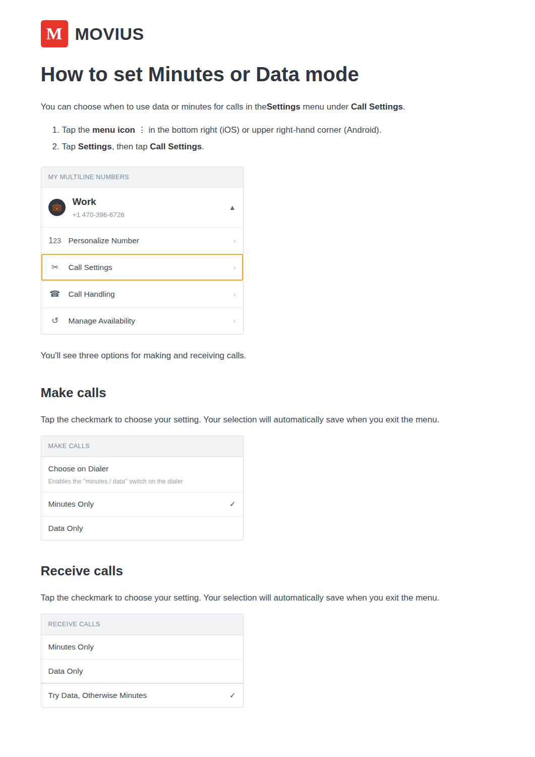M
MOVIUS
How to set Minutes or Data mode
You can choose when to use data or minutes for calls in theSettings menu under Call Settings.
Tap the menu icon ⋮ in the bottom right (iOS) or upper right-hand corner (Android).
Tap Settings, then tap Call Settings.
My Multiline Numbers
💼
Work
+1 470-396-6726
▲
123
Personalize Number
›
✂
Call Settings
›
☎
Call Handling
›
↺
Manage Availability
›
You'll see three options for making and receiving calls.
Make calls
Tap the checkmark to choose your setting. Your selection will automatically save when you exit the menu.
Make Calls
Choose on DialerEnables the "minutes / data" switch on the dialer
Minutes Only ✓
Data Only
Receive calls
Tap the checkmark to choose your setting. Your selection will automatically save when you exit the menu.
Receive Calls
Minutes Only
Data Only
Try Data, Otherwise Minutes ✓